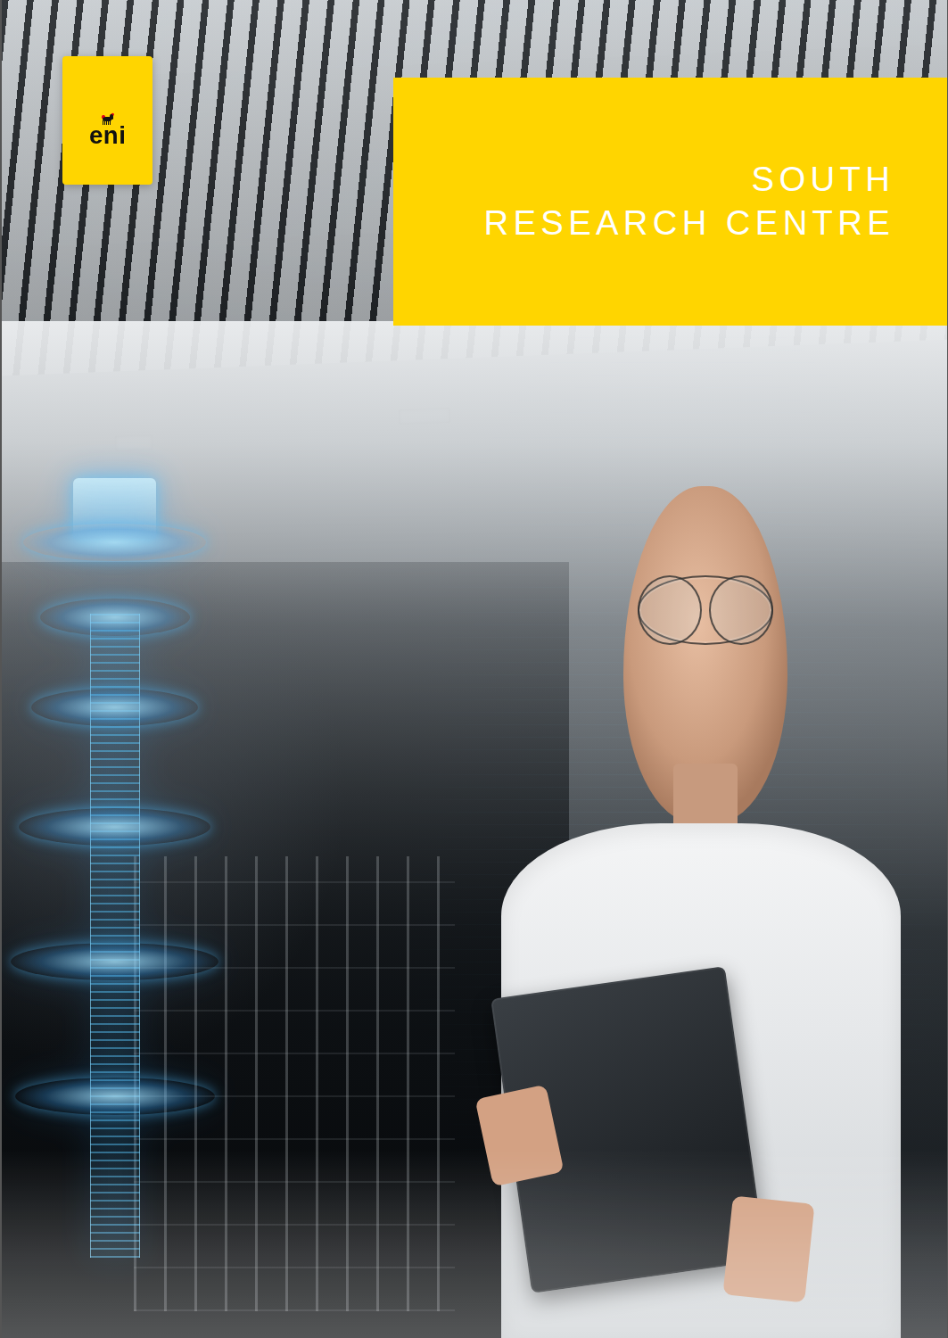eni
South Research Centre